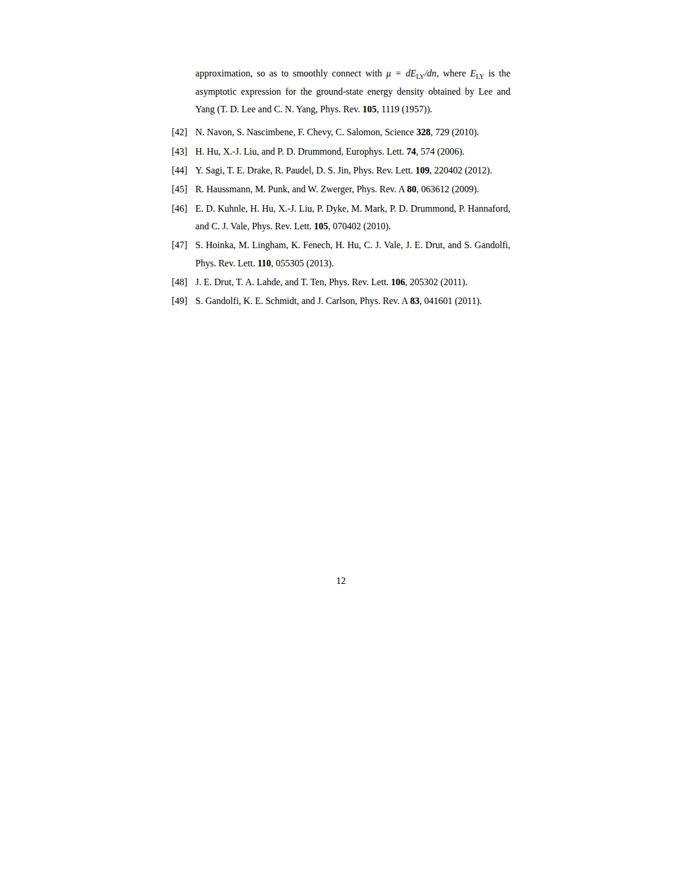approximation, so as to smoothly connect with μ = dELY/dn, where ELY is the asymptotic expression for the ground-state energy density obtained by Lee and Yang (T. D. Lee and C. N. Yang, Phys. Rev. 105, 1119 (1957)).
[42] N. Navon, S. Nascimbene, F. Chevy, C. Salomon, Science 328, 729 (2010).
[43] H. Hu, X.-J. Liu, and P. D. Drummond, Europhys. Lett. 74, 574 (2006).
[44] Y. Sagi, T. E. Drake, R. Paudel, D. S. Jin, Phys. Rev. Lett. 109, 220402 (2012).
[45] R. Haussmann, M. Punk, and W. Zwerger, Phys. Rev. A 80, 063612 (2009).
[46] E. D. Kuhnle, H. Hu, X.-J. Liu, P. Dyke, M. Mark, P. D. Drummond, P. Hannaford, and C. J. Vale, Phys. Rev. Lett. 105, 070402 (2010).
[47] S. Hoinka, M. Lingham, K. Fenech, H. Hu, C. J. Vale, J. E. Drut, and S. Gandolfi, Phys. Rev. Lett. 110, 055305 (2013).
[48] J. E. Drut, T. A. Lahde, and T. Ten, Phys. Rev. Lett. 106, 205302 (2011).
[49] S. Gandolfi, K. E. Schmidt, and J. Carlson, Phys. Rev. A 83, 041601 (2011).
12